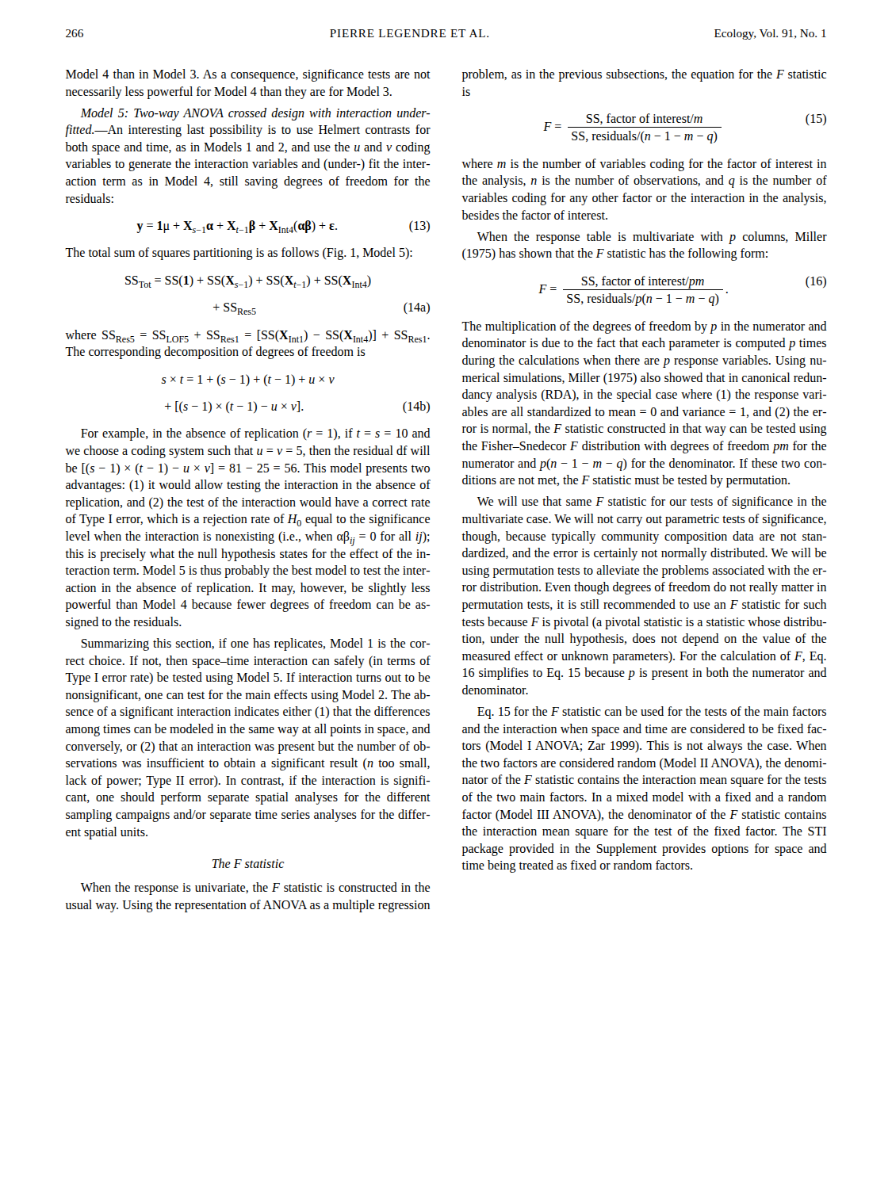266
PIERRE LEGENDRE ET AL.
Ecology, Vol. 91, No. 1
Model 4 than in Model 3. As a consequence, significance tests are not necessarily less powerful for Model 4 than they are for Model 3.
Model 5: Two-way ANOVA crossed design with interaction under-fitted.—An interesting last possibility is to use Helmert contrasts for both space and time, as in Models 1 and 2, and use the u and v coding variables to generate the interaction variables and (under-) fit the interaction term as in Model 4, still saving degrees of freedom for the residuals:
(13) y = 1μ + Xs−1α + Xt−1β + XInt4(αβ) + ε.
The total sum of squares partitioning is as follows (Fig. 1, Model 5):
SSTot = SS(1) + SS(Xs−1) + SS(Xt−1) + SS(XInt4)
(14a)+ SSRes5
where SSRes5 = SSLOF5 + SSRes1 = [SS(XInt1) − SS(XInt4)] + SSRes1. The corresponding decomposition of degrees of freedom is
s × t = 1 + (s − 1) + (t − 1) + u × v
(14b)+ [(s − 1) × (t − 1) − u × v].
For example, in the absence of replication (r = 1), if t = s = 10 and we choose a coding system such that u = v = 5, then the residual df will be [(s − 1) × (t − 1) − u × v] = 81 − 25 = 56. This model presents two advantages: (1) it would allow testing the interaction in the absence of replication, and (2) the test of the interaction would have a correct rate of Type I error, which is a rejection rate of H0 equal to the significance level when the interaction is nonexisting (i.e., when αβij = 0 for all ij); this is precisely what the null hypothesis states for the effect of the interaction term. Model 5 is thus probably the best model to test the interaction in the absence of replication. It may, however, be slightly less powerful than Model 4 because fewer degrees of freedom can be assigned to the residuals.
Summarizing this section, if one has replicates, Model 1 is the correct choice. If not, then space–time interaction can safely (in terms of Type I error rate) be tested using Model 5. If interaction turns out to be nonsignificant, one can test for the main effects using Model 2. The absence of a significant interaction indicates either (1) that the differences among times can be modeled in the same way at all points in space, and conversely, or (2) that an interaction was present but the number of observations was insufficient to obtain a significant result (n too small, lack of power; Type II error). In contrast, if the interaction is significant, one should perform separate spatial analyses for the different sampling campaigns and/or separate time series analyses for the different spatial units.
The F statistic
When the response is univariate, the F statistic is constructed in the usual way. Using the representation of ANOVA as a multiple regression problem, as in the previous subsections, the equation for the F statistic is
(15) F = SS, factor of interest/m SS, residuals/(n − 1 − m − q)
where m is the number of variables coding for the factor of interest in the analysis, n is the number of observations, and q is the number of variables coding for any other factor or the interaction in the analysis, besides the factor of interest.
When the response table is multivariate with p columns, Miller (1975) has shown that the F statistic has the following form:
(16) F = SS, factor of interest/pm SS, residuals/p(n − 1 − m − q).
The multiplication of the degrees of freedom by p in the numerator and denominator is due to the fact that each parameter is computed p times during the calculations when there are p response variables. Using numerical simulations, Miller (1975) also showed that in canonical redundancy analysis (RDA), in the special case where (1) the response variables are all standardized to mean = 0 and variance = 1, and (2) the error is normal, the F statistic constructed in that way can be tested using the Fisher–Snedecor F distribution with degrees of freedom pm for the numerator and p(n − 1 − m − q) for the denominator. If these two conditions are not met, the F statistic must be tested by permutation.
We will use that same F statistic for our tests of significance in the multivariate case. We will not carry out parametric tests of significance, though, because typically community composition data are not standardized, and the error is certainly not normally distributed. We will be using permutation tests to alleviate the problems associated with the error distribution. Even though degrees of freedom do not really matter in permutation tests, it is still recommended to use an F statistic for such tests because F is pivotal (a pivotal statistic is a statistic whose distribution, under the null hypothesis, does not depend on the value of the measured effect or unknown parameters). For the calculation of F, Eq. 16 simplifies to Eq. 15 because p is present in both the numerator and denominator.
Eq. 15 for the F statistic can be used for the tests of the main factors and the interaction when space and time are considered to be fixed factors (Model I ANOVA; Zar 1999). This is not always the case. When the two factors are considered random (Model II ANOVA), the denominator of the F statistic contains the interaction mean square for the tests of the two main factors. In a mixed model with a fixed and a random factor (Model III ANOVA), the denominator of the F statistic contains the interaction mean square for the test of the fixed factor. The STI package provided in the Supplement provides options for space and time being treated as fixed or random factors.